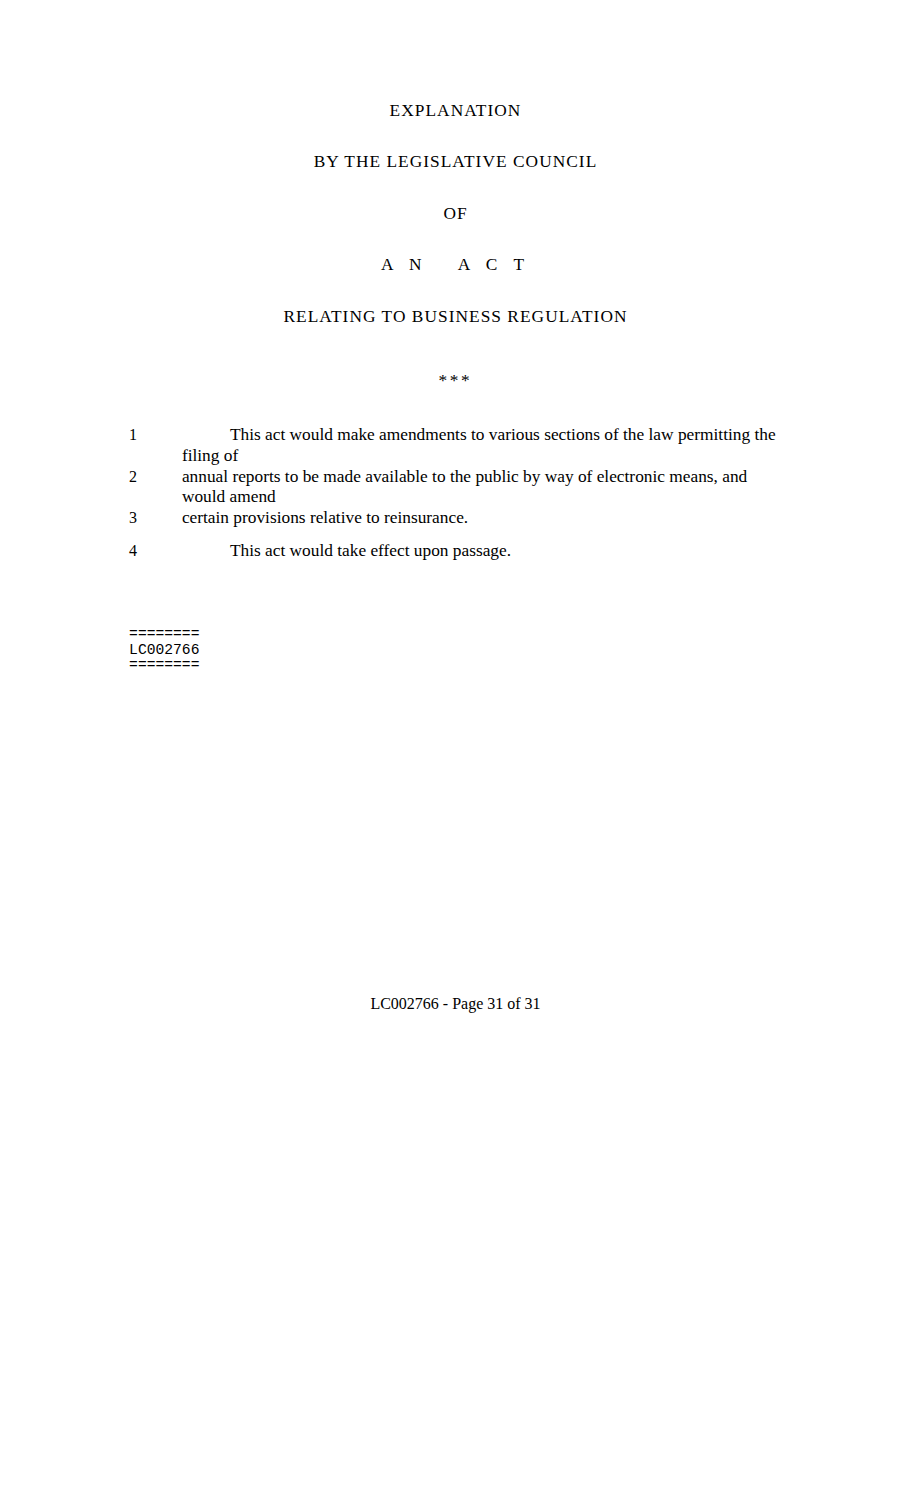EXPLANATION
BY THE LEGISLATIVE COUNCIL
OF
A N A C T
RELATING TO BUSINESS REGULATION
***
| 1 | This act would make amendments to various sections of the law permitting the filing of |
| 2 | annual reports to be made available to the public by way of electronic means, and would amend |
| 3 | certain provisions relative to reinsurance. |
| 4 | This act would take effect upon passage. |
========
LC002766
========
LC002766 - Page 31 of 31